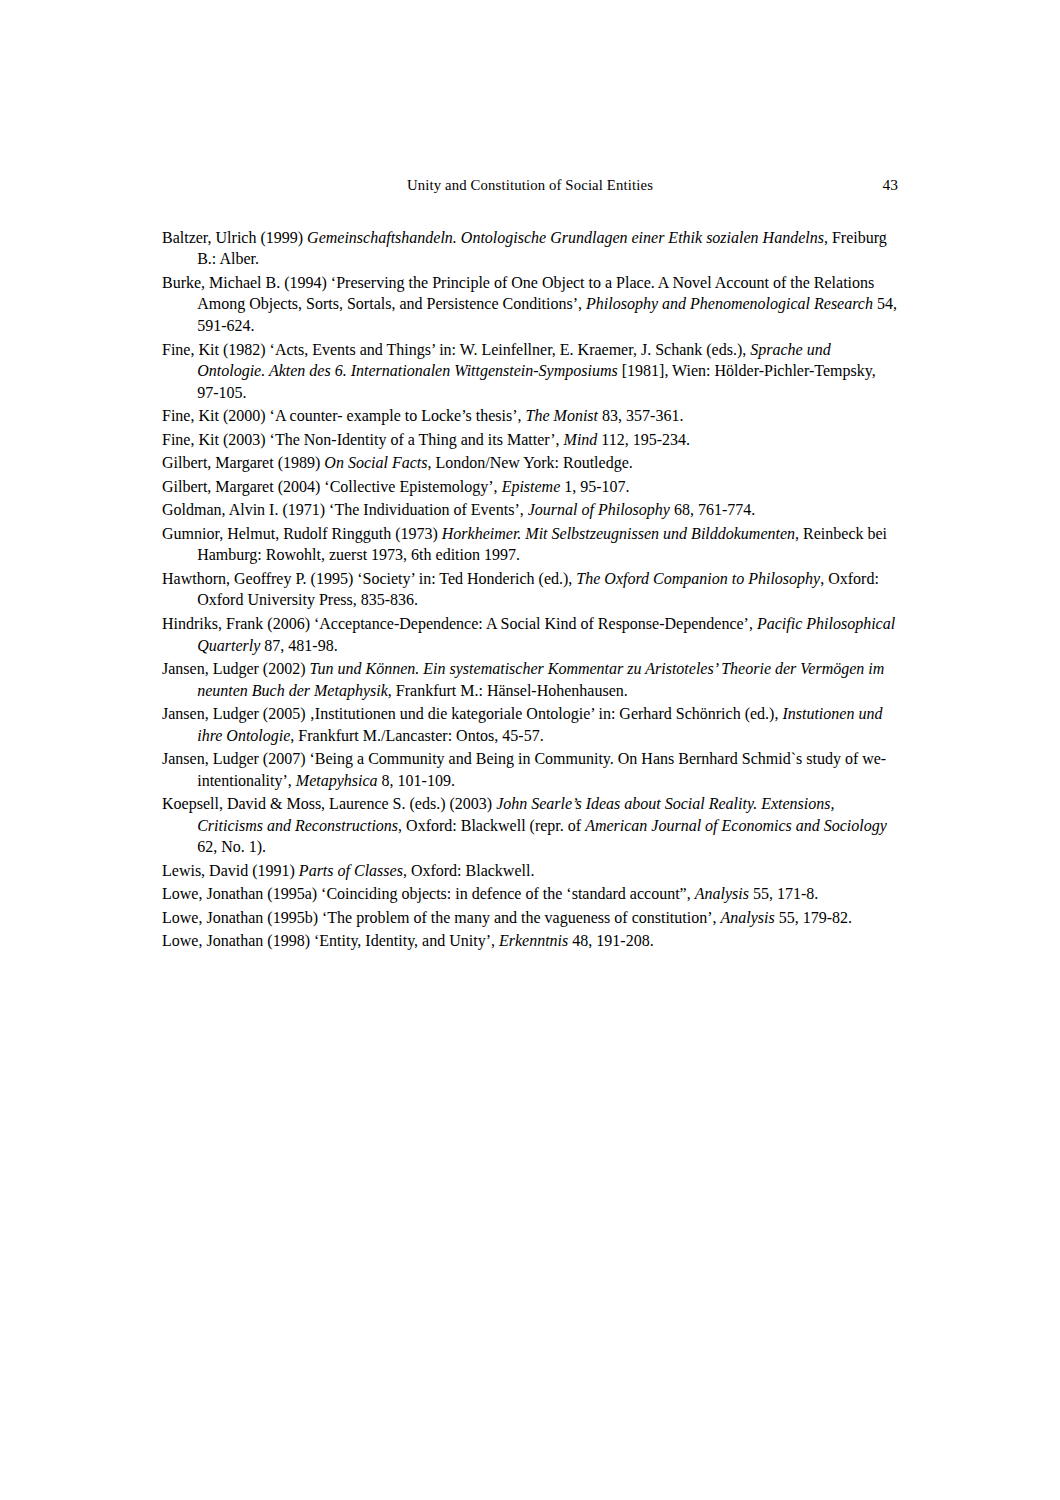Unity and Constitution of Social Entities 43
Baltzer, Ulrich (1999) Gemeinschaftshandeln. Ontologische Grundlagen einer Ethik sozialen Handelns, Freiburg B.: Alber.
Burke, Michael B. (1994) ‘Preserving the Principle of One Object to a Place. A Novel Account of the Relations Among Objects, Sorts, Sortals, and Persistence Conditions’, Philosophy and Phenomenological Research 54, 591-624.
Fine, Kit (1982) ‘Acts, Events and Things’ in: W. Leinfellner, E. Kraemer, J. Schank (eds.), Sprache und Ontologie. Akten des 6. Internationalen Wittgenstein-Symposiums [1981], Wien: Hölder-Pichler-Tempsky, 97-105.
Fine, Kit (2000) ‘A counter- example to Locke’s thesis’, The Monist 83, 357-361.
Fine, Kit (2003) ‘The Non-Identity of a Thing and its Matter’, Mind 112, 195-234.
Gilbert, Margaret (1989) On Social Facts, London/New York: Routledge.
Gilbert, Margaret (2004) ‘Collective Epistemology’, Episteme 1, 95-107.
Goldman, Alvin I. (1971) ‘The Individuation of Events’, Journal of Philosophy 68, 761-774.
Gumnior, Helmut, Rudolf Ringguth (1973) Horkheimer. Mit Selbstzeugnissen und Bilddokumenten, Reinbeck bei Hamburg: Rowohlt, zuerst 1973, 6th edition 1997.
Hawthorn, Geoffrey P. (1995) ‘Society’ in: Ted Honderich (ed.), The Oxford Companion to Philosophy, Oxford: Oxford University Press, 835-836.
Hindriks, Frank (2006) ‘Acceptance-Dependence: A Social Kind of Response-Dependence’, Pacific Philosophical Quarterly 87, 481-98.
Jansen, Ludger (2002) Tun und Können. Ein systematischer Kommentar zu Aristoteles’ Theorie der Vermögen im neunten Buch der Metaphysik, Frankfurt M.: Hänsel-Hohenhausen.
Jansen, Ludger (2005) ‚Institutionen und die kategoriale Ontologie’ in: Gerhard Schönrich (ed.), Instutionen und ihre Ontologie, Frankfurt M./Lancaster: Ontos, 45-57.
Jansen, Ludger (2007) ‘Being a Community and Being in Community. On Hans Bernhard Schmid`s study of we-intentionality’, Metapyhsica 8, 101-109.
Koepsell, David & Moss, Laurence S. (eds.) (2003) John Searle’s Ideas about Social Reality. Extensions, Criticisms and Reconstructions, Oxford: Blackwell (repr. of American Journal of Economics and Sociology 62, No. 1).
Lewis, David (1991) Parts of Classes, Oxford: Blackwell.
Lowe, Jonathan (1995a) ‘Coinciding objects: in defence of the ‘standard account”, Analysis 55, 171-8.
Lowe, Jonathan (1995b) ‘The problem of the many and the vagueness of constitution’, Analysis 55, 179-82.
Lowe, Jonathan (1998) ‘Entity, Identity, and Unity’, Erkenntnis 48, 191-208.